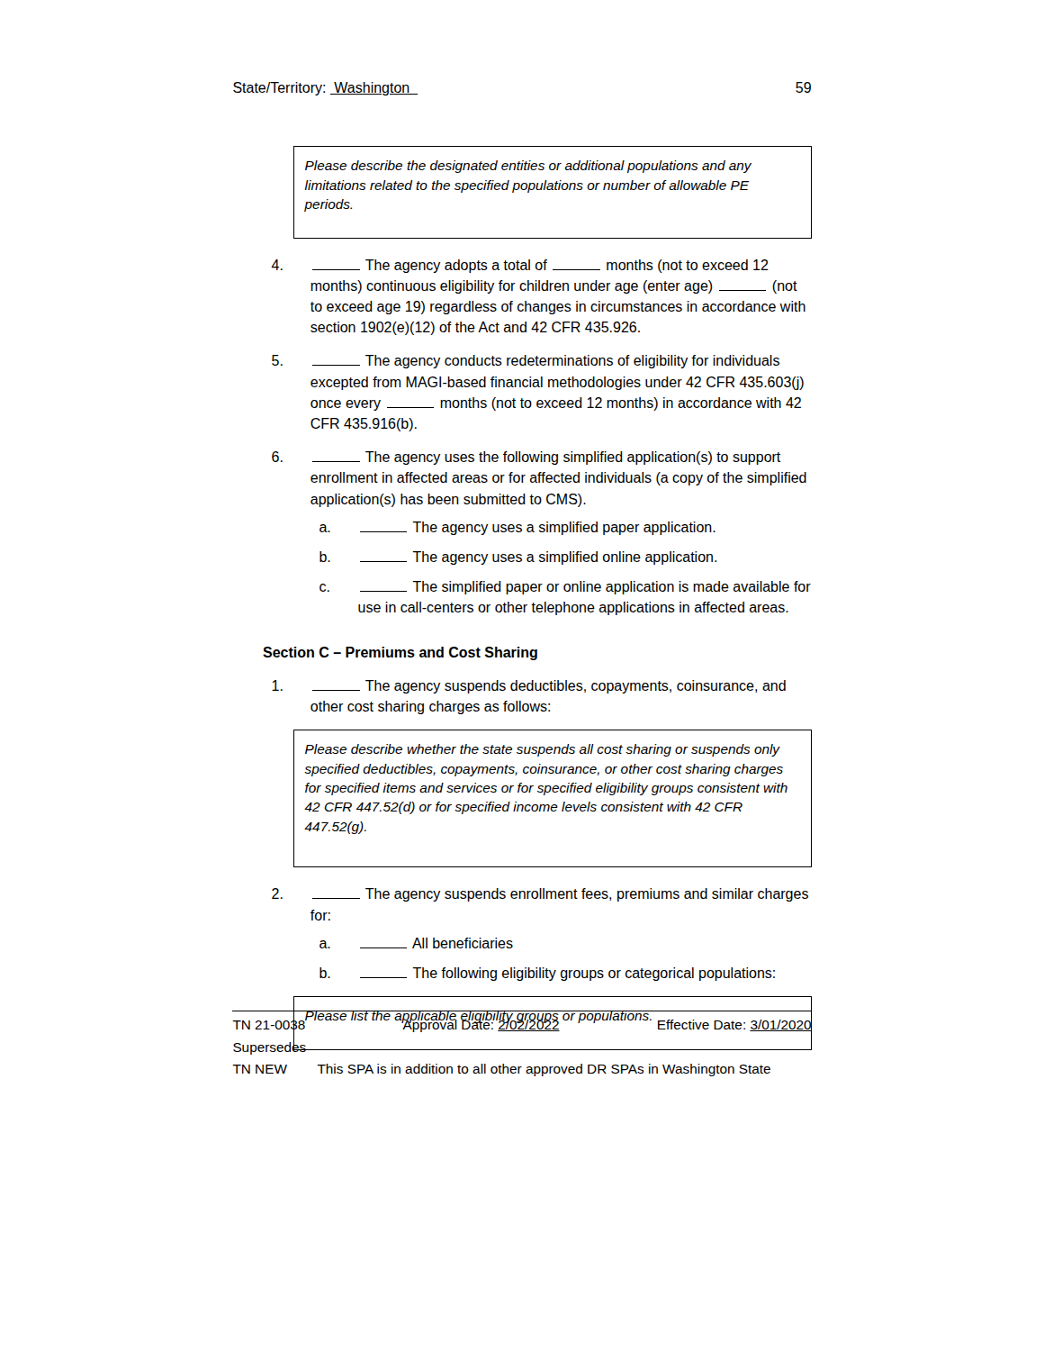State/Territory: Washington
59
Please describe the designated entities or additional populations and any limitations related to the specified populations or number of allowable PE periods.
4. The agency adopts a total of months (not to exceed 12 months) continuous eligibility for children under age (enter age) (not to exceed age 19) regardless of changes in circumstances in accordance with section 1902(e)(12) of the Act and 42 CFR 435.926.
5. The agency conducts redeterminations of eligibility for individuals excepted from MAGI-based financial methodologies under 42 CFR 435.603(j) once every months (not to exceed 12 months) in accordance with 42 CFR 435.916(b).
6. The agency uses the following simplified application(s) to support enrollment in affected areas or for affected individuals (a copy of the simplified application(s) has been submitted to CMS).
a. The agency uses a simplified paper application.
b. The agency uses a simplified online application.
c. The simplified paper or online application is made available for use in call-centers or other telephone applications in affected areas.
Section C – Premiums and Cost Sharing
1. The agency suspends deductibles, copayments, coinsurance, and other cost sharing charges as follows:
Please describe whether the state suspends all cost sharing or suspends only specified deductibles, copayments, coinsurance, or other cost sharing charges for specified items and services or for specified eligibility groups consistent with 42 CFR 447.52(d) or for specified income levels consistent with 42 CFR 447.52(g).
2. The agency suspends enrollment fees, premiums and similar charges for:
a. All beneficiaries
b. The following eligibility groups or categorical populations:
Please list the applicable eligibility groups or populations.
TN 21-0038
Approval Date: 2/02/2022
Effective Date: 3/01/2020
Supersedes
TN NEW
This SPA is in addition to all other approved DR SPAs in Washington State